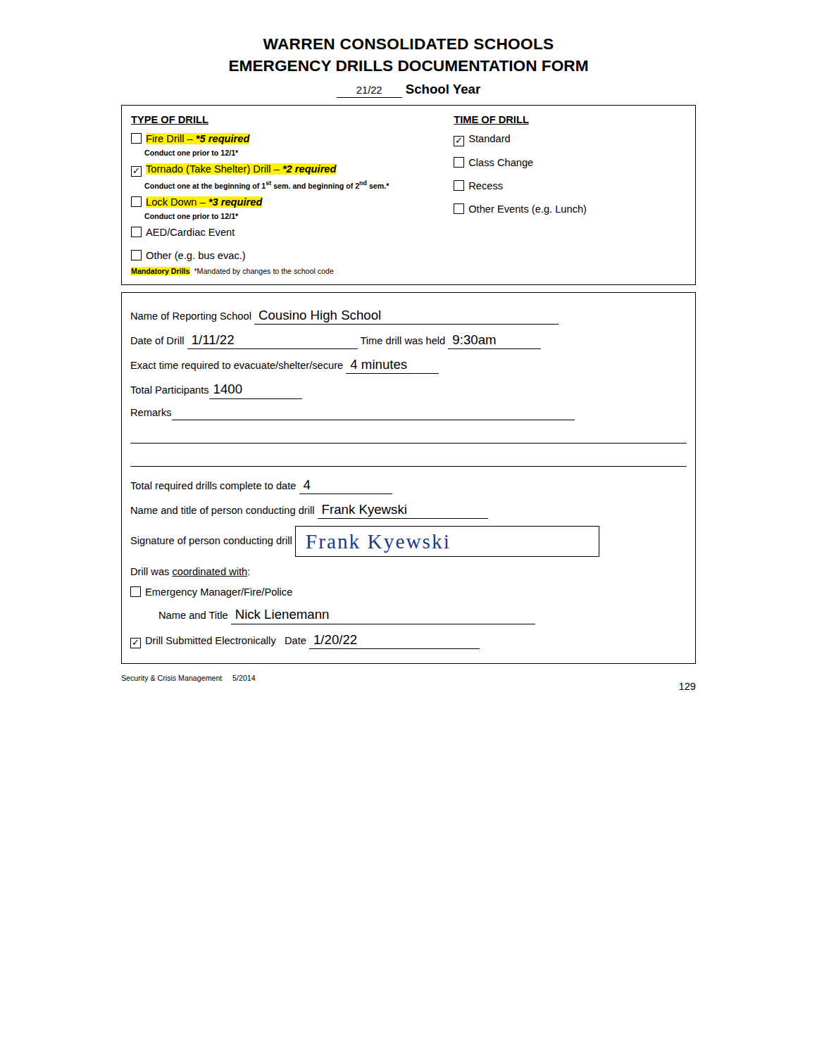WARREN CONSOLIDATED SCHOOLS
EMERGENCY DRILLS DOCUMENTATION FORM
21/22 School Year
| TYPE OF DRILL Fire Drill – *5 required Conduct one prior to 12/1* Tornado (Take Shelter) Drill – *2 required Conduct one at the beginning of 1 st sem. and beginning of 2 nd sem.* Lock Down – *3 required Conduct one prior to 12/1* AED/Cardiac Event Other (e.g. bus evac.) Mandatory Drills *Mandated by changes to the school code | TIME OF DRILL Standard Class Change Recess Other Events (e.g. Lunch) |
Name of Reporting School Cousino High School
Date of Drill 1/11/22 Time drill was held 9:30am
Exact time required to evacuate/shelter/secure 4 minutes
Total Participants1400
Remarks
Total required drills complete to date 4
Name and title of person conducting drill Frank Kyewski
Signature of person conducting drill Frank Kyewski
Drill was coordinated with:
Emergency Manager/Fire/Police
Name and Title Nick Lienemann
Drill Submitted Electronically Date 1/20/22
Security & Crisis Management 5/2014 129